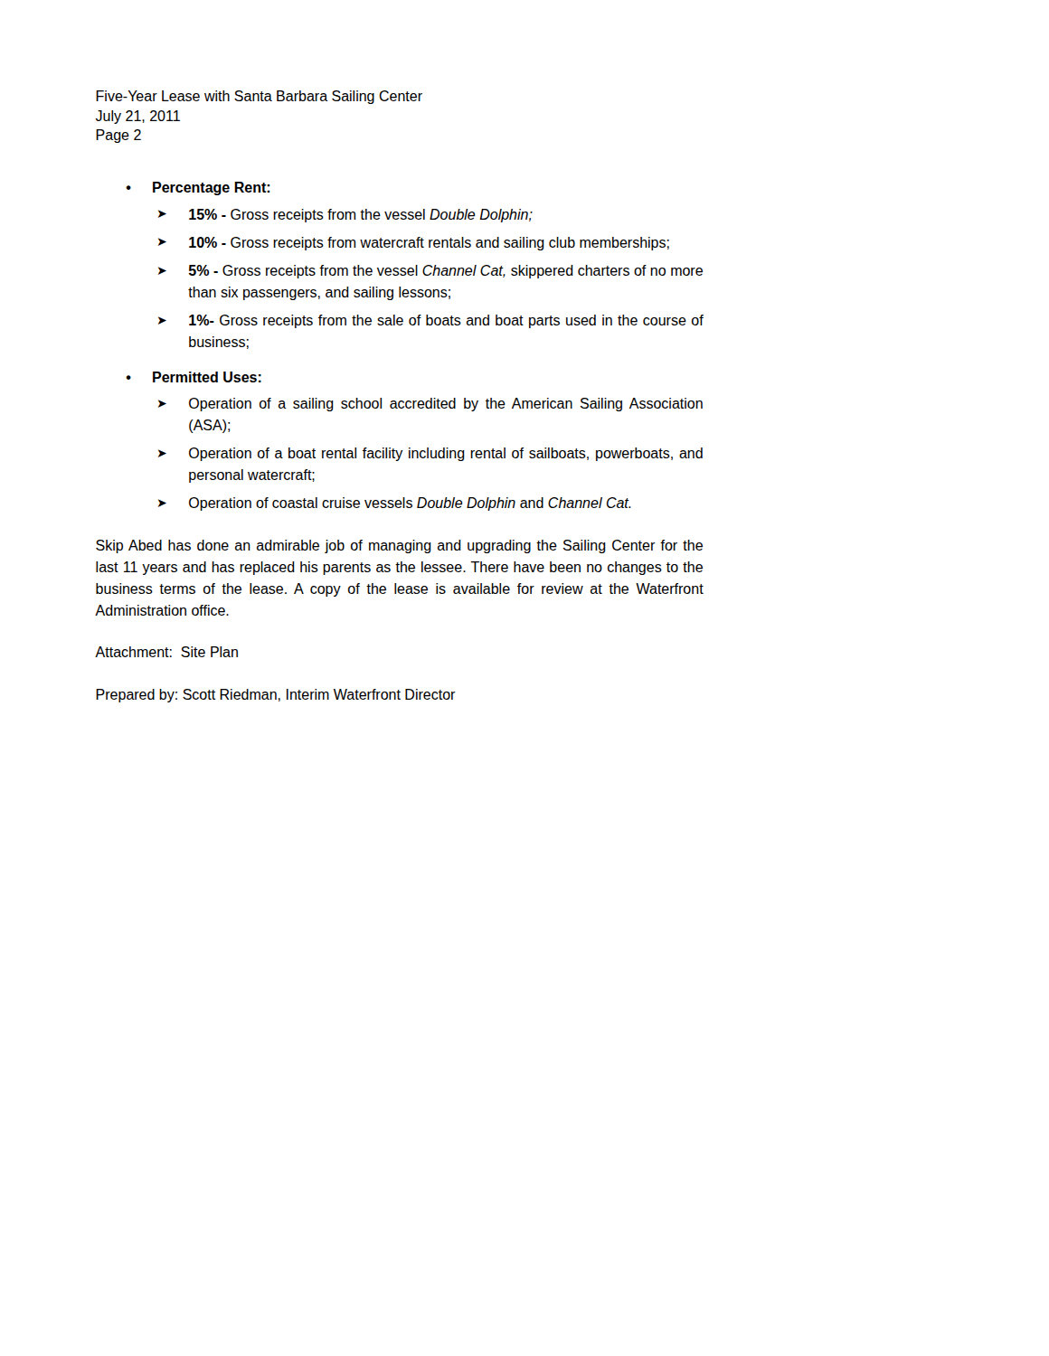Five-Year Lease with Santa Barbara Sailing Center
July 21, 2011
Page 2
Percentage Rent:
15% - Gross receipts from the vessel Double Dolphin;
10% - Gross receipts from watercraft rentals and sailing club memberships;
5% - Gross receipts from the vessel Channel Cat, skippered charters of no more than six passengers, and sailing lessons;
1%- Gross receipts from the sale of boats and boat parts used in the course of business;
Permitted Uses:
Operation of a sailing school accredited by the American Sailing Association (ASA);
Operation of a boat rental facility including rental of sailboats, powerboats, and personal watercraft;
Operation of coastal cruise vessels Double Dolphin and Channel Cat.
Skip Abed has done an admirable job of managing and upgrading the Sailing Center for the last 11 years and has replaced his parents as the lessee. There have been no changes to the business terms of the lease. A copy of the lease is available for review at the Waterfront Administration office.
Attachment: Site Plan
Prepared by: Scott Riedman, Interim Waterfront Director